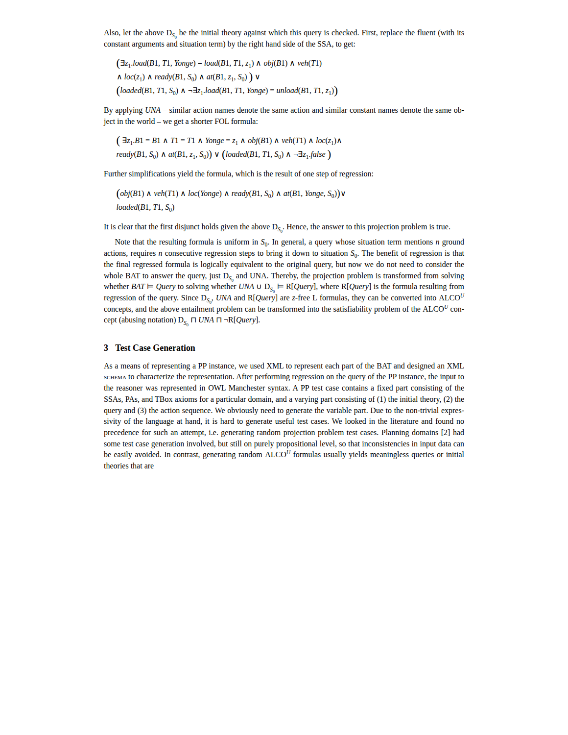Also, let the above DS0 be the initial theory against which this query is checked. First, replace the fluent (with its constant arguments and situation term) by the right hand side of the SSA, to get:
(∃z1.load(B1, T1, Yonge) = load(B1, T1, z1) ∧ obj(B1) ∧ veh(T1)
∧ loc(z1) ∧ ready(B1, S0) ∧ at(B1, z1, S0) ) ∨
(loaded(B1, T1, S0) ∧ ¬∃z1.load(B1, T1, Yonge) = unload(B1, T1, z1))
By applying UNA – similar action names denote the same action and similar constant names denote the same object in the world – we get a shorter FOL formula:
( ∃z1.B1 = B1 ∧ T1 = T1 ∧ Yonge = z1 ∧ obj(B1) ∧ veh(T1) ∧ loc(z1)∧
ready(B1, S0) ∧ at(B1, z1, S0)) ∨ (loaded(B1, T1, S0) ∧ ¬∃z1.false )
Further simplifications yield the formula, which is the result of one step of regression:
(obj(B1) ∧ veh(T1) ∧ loc(Yonge) ∧ ready(B1, S0) ∧ at(B1, Yonge, S0))∨
loaded(B1, T1, S0)
It is clear that the first disjunct holds given the above DS0. Hence, the answer to this projection problem is true.
Note that the resulting formula is uniform in S0. In general, a query whose situation term mentions n ground actions, requires n consecutive regression steps to bring it down to situation S0. The benefit of regression is that the final regressed formula is logically equivalent to the original query, but now we do not need to consider the whole BAT to answer the query, just DS0 and UNA. Thereby, the projection problem is transformed from solving whether BAT ⊨ Query to solving whether UNA ∪ DS0 ⊨ R[Query], where R[Query] is the formula resulting from regression of the query. Since DS0, UNA and R[Query] are z-free L formulas, they can be converted into ALCOU concepts, and the above entailment problem can be transformed into the satisfiability problem of the ALCOU concept (abusing notation) DS0 ⊓ UNA ⊓ ¬R[Query].
3 Test Case Generation
As a means of representing a PP instance, we used XML to represent each part of the BAT and designed an XML schema to characterize the representation. After performing regression on the query of the PP instance, the input to the reasoner was represented in OWL Manchester syntax. A PP test case contains a fixed part consisting of the SSAs, PAs, and TBox axioms for a particular domain, and a varying part consisting of (1) the initial theory, (2) the query and (3) the action sequence. We obviously need to generate the variable part. Due to the non-trivial expressivity of the language at hand, it is hard to generate useful test cases. We looked in the literature and found no precedence for such an attempt, i.e. generating random projection problem test cases. Planning domains [2] had some test case generation involved, but still on purely propositional level, so that inconsistencies in input data can be easily avoided. In contrast, generating random ALCOU formulas usually yields meaningless queries or initial theories that are